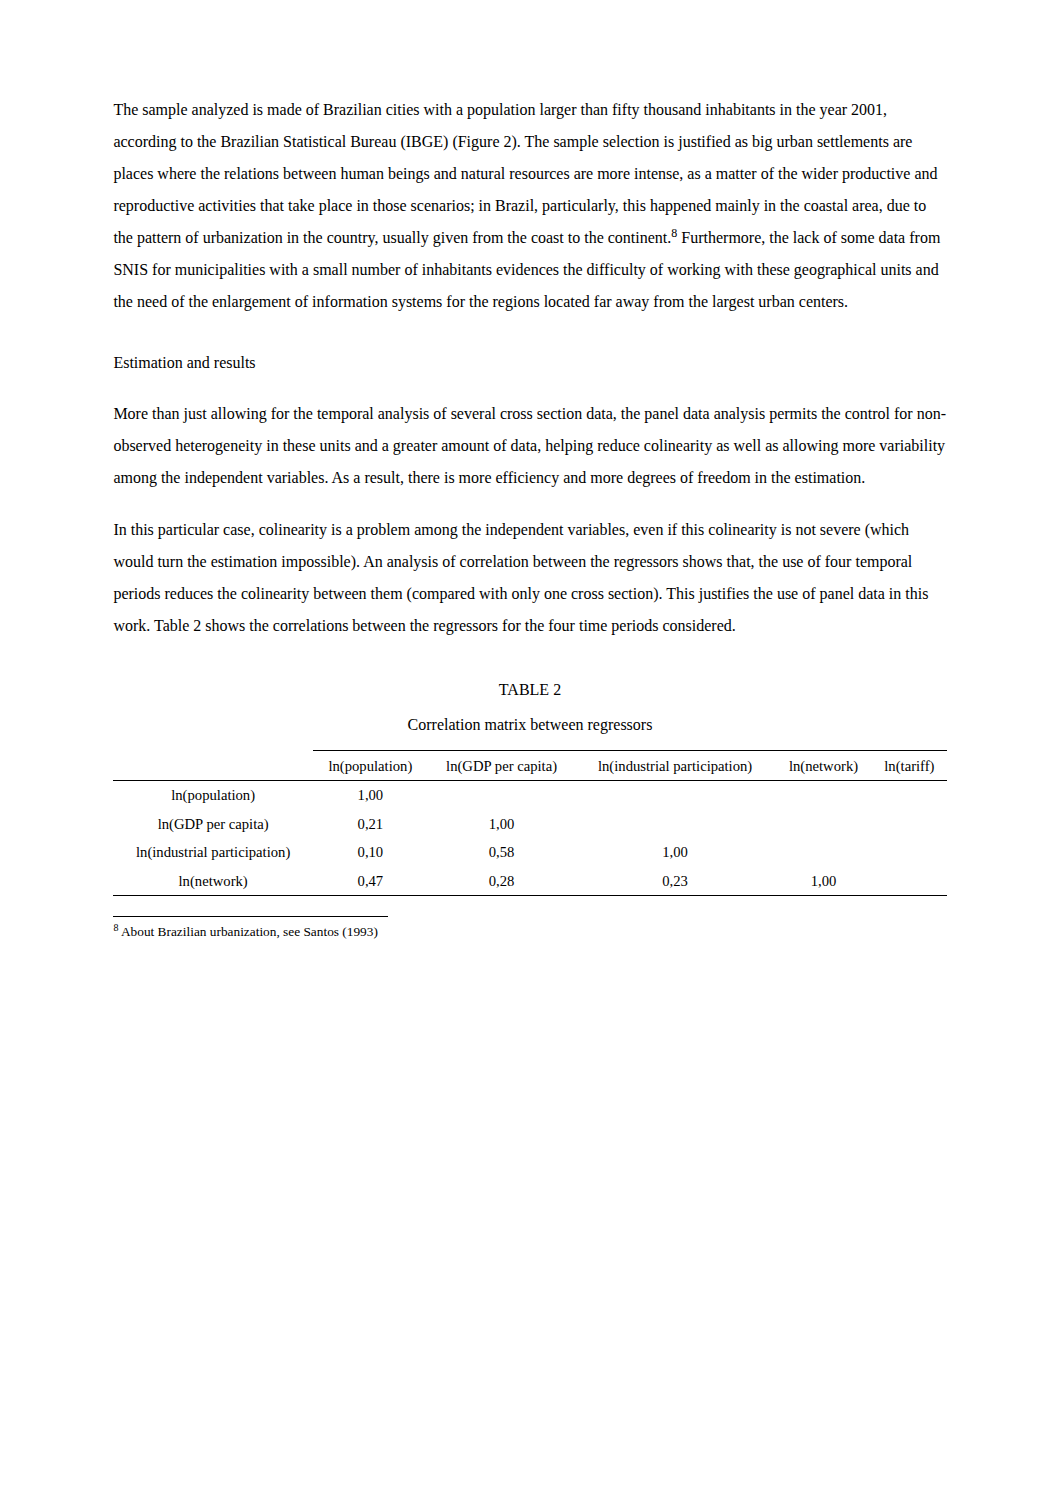The sample analyzed is made of Brazilian cities with a population larger than fifty thousand inhabitants in the year 2001, according to the Brazilian Statistical Bureau (IBGE) (Figure 2). The sample selection is justified as big urban settlements are places where the relations between human beings and natural resources are more intense, as a matter of the wider productive and reproductive activities that take place in those scenarios; in Brazil, particularly, this happened mainly in the coastal area, due to the pattern of urbanization in the country, usually given from the coast to the continent.8 Furthermore, the lack of some data from SNIS for municipalities with a small number of inhabitants evidences the difficulty of working with these geographical units and the need of the enlargement of information systems for the regions located far away from the largest urban centers.
Estimation and results
More than just allowing for the temporal analysis of several cross section data, the panel data analysis permits the control for non-observed heterogeneity in these units and a greater amount of data, helping reduce colinearity as well as allowing more variability among the independent variables. As a result, there is more efficiency and more degrees of freedom in the estimation.
In this particular case, colinearity is a problem among the independent variables, even if this colinearity is not severe (which would turn the estimation impossible). An analysis of correlation between the regressors shows that, the use of four temporal periods reduces the colinearity between them (compared with only one cross section). This justifies the use of panel data in this work. Table 2 shows the correlations between the regressors for the four time periods considered.
TABLE 2
Correlation matrix between regressors
| | ln(population) | ln(GDP per capita) | ln(industrial participation) | ln(network) | ln(tariff) |
| --- | --- | --- | --- | --- | --- |
| ln(population) | 1,00 | | | | |
| ln(GDP per capita) | 0,21 | 1,00 | | | |
| ln(industrial participation) | 0,10 | 0,58 | 1,00 | | |
| ln(network) | 0,47 | 0,28 | 0,23 | 1,00 | |
8 About Brazilian urbanization, see Santos (1993)